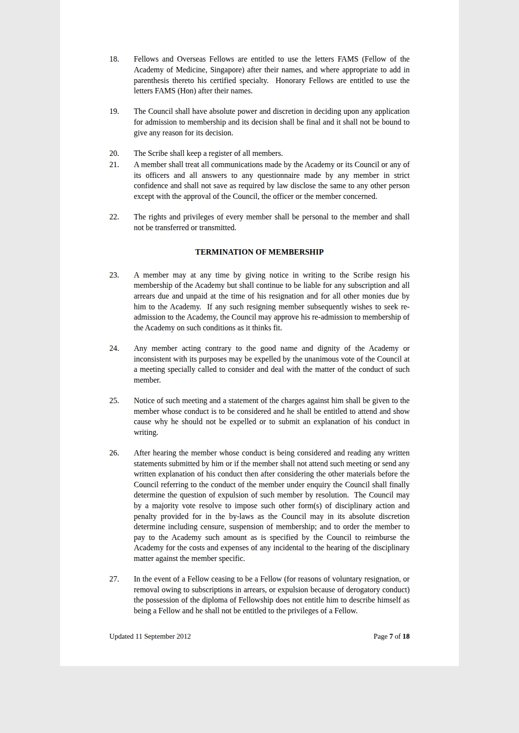18. Fellows and Overseas Fellows are entitled to use the letters FAMS (Fellow of the Academy of Medicine, Singapore) after their names, and where appropriate to add in parenthesis thereto his certified specialty. Honorary Fellows are entitled to use the letters FAMS (Hon) after their names.
19. The Council shall have absolute power and discretion in deciding upon any application for admission to membership and its decision shall be final and it shall not be bound to give any reason for its decision.
20. The Scribe shall keep a register of all members.
21. A member shall treat all communications made by the Academy or its Council or any of its officers and all answers to any questionnaire made by any member in strict confidence and shall not save as required by law disclose the same to any other person except with the approval of the Council, the officer or the member concerned.
22. The rights and privileges of every member shall be personal to the member and shall not be transferred or transmitted.
TERMINATION OF MEMBERSHIP
23. A member may at any time by giving notice in writing to the Scribe resign his membership of the Academy but shall continue to be liable for any subscription and all arrears due and unpaid at the time of his resignation and for all other monies due by him to the Academy. If any such resigning member subsequently wishes to seek re-admission to the Academy, the Council may approve his re-admission to membership of the Academy on such conditions as it thinks fit.
24. Any member acting contrary to the good name and dignity of the Academy or inconsistent with its purposes may be expelled by the unanimous vote of the Council at a meeting specially called to consider and deal with the matter of the conduct of such member.
25. Notice of such meeting and a statement of the charges against him shall be given to the member whose conduct is to be considered and he shall be entitled to attend and show cause why he should not be expelled or to submit an explanation of his conduct in writing.
26. After hearing the member whose conduct is being considered and reading any written statements submitted by him or if the member shall not attend such meeting or send any written explanation of his conduct then after considering the other materials before the Council referring to the conduct of the member under enquiry the Council shall finally determine the question of expulsion of such member by resolution. The Council may by a majority vote resolve to impose such other form(s) of disciplinary action and penalty provided for in the by-laws as the Council may in its absolute discretion determine including censure, suspension of membership; and to order the member to pay to the Academy such amount as is specified by the Council to reimburse the Academy for the costs and expenses of any incidental to the hearing of the disciplinary matter against the member specific.
27. In the event of a Fellow ceasing to be a Fellow (for reasons of voluntary resignation, or removal owing to subscriptions in arrears, or expulsion because of derogatory conduct) the possession of the diploma of Fellowship does not entitle him to describe himself as being a Fellow and he shall not be entitled to the privileges of a Fellow.
Updated 11 September 2012
Page 7 of 18